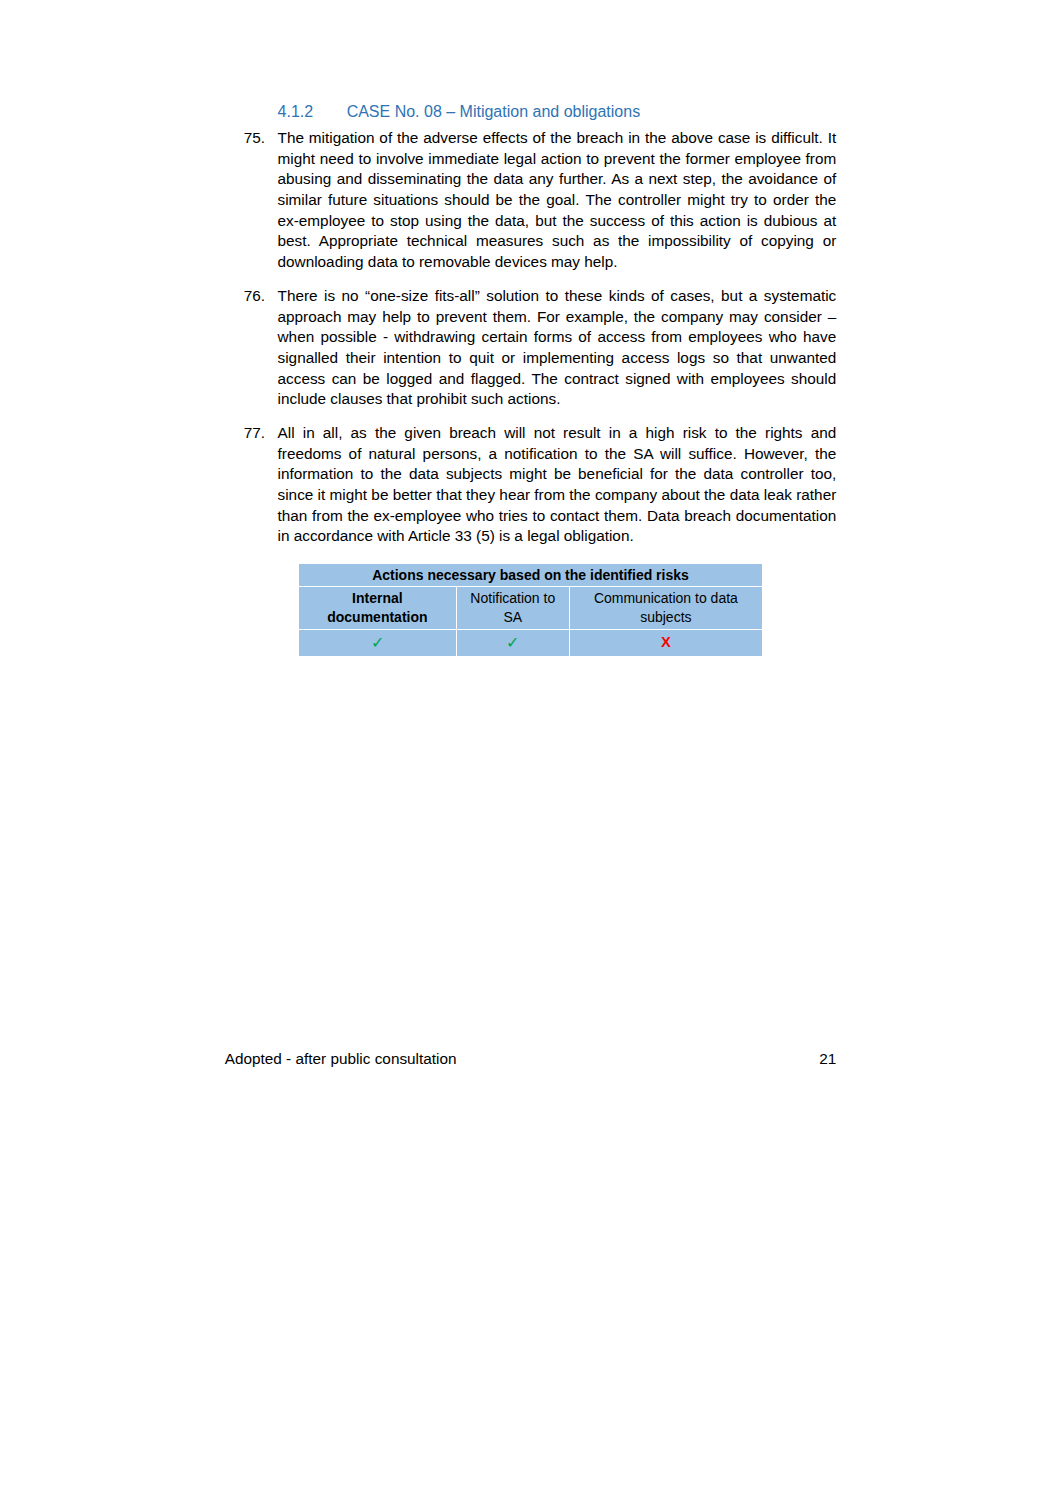4.1.2 CASE No. 08 – Mitigation and obligations
75. The mitigation of the adverse effects of the breach in the above case is difficult. It might need to involve immediate legal action to prevent the former employee from abusing and disseminating the data any further. As a next step, the avoidance of similar future situations should be the goal. The controller might try to order the ex-employee to stop using the data, but the success of this action is dubious at best. Appropriate technical measures such as the impossibility of copying or downloading data to removable devices may help.
76. There is no “one-size fits-all” solution to these kinds of cases, but a systematic approach may help to prevent them. For example, the company may consider – when possible - withdrawing certain forms of access from employees who have signalled their intention to quit or implementing access logs so that unwanted access can be logged and flagged. The contract signed with employees should include clauses that prohibit such actions.
77. All in all, as the given breach will not result in a high risk to the rights and freedoms of natural persons, a notification to the SA will suffice. However, the information to the data subjects might be beneficial for the data controller too, since it might be better that they hear from the company about the data leak rather than from the ex-employee who tries to contact them. Data breach documentation in accordance with Article 33 (5) is a legal obligation.
| Actions necessary based on the identified risks |
| --- |
| Internal documentation | Notification to SA | Communication to data subjects |
| ✓ | ✓ | X |
Adopted - after public consultation 21